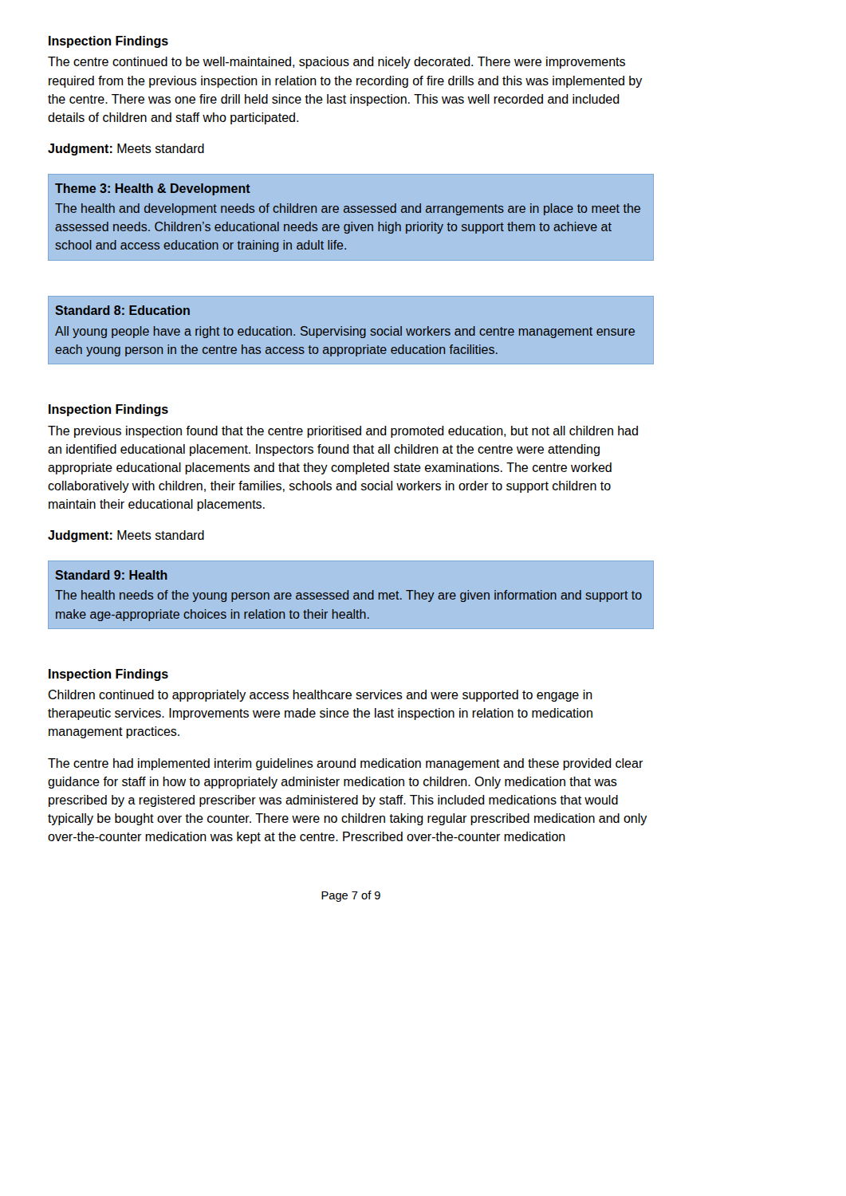Inspection Findings
The centre continued to be well-maintained, spacious and nicely decorated. There were improvements required from the previous inspection in relation to the recording of fire drills and this was implemented by the centre. There was one fire drill held since the last inspection. This was well recorded and included details of children and staff who participated.
Judgment: Meets standard
Theme 3: Health & Development
The health and development needs of children are assessed and arrangements are in place to meet the assessed needs. Children’s educational needs are given high priority to support them to achieve at school and access education or training in adult life.
Standard 8: Education
All young people have a right to education. Supervising social workers and centre management ensure each young person in the centre has access to appropriate education facilities.
Inspection Findings
The previous inspection found that the centre prioritised and promoted education, but not all children had an identified educational placement. Inspectors found that all children at the centre were attending appropriate educational placements and that they completed state examinations. The centre worked collaboratively with children, their families, schools and social workers in order to support children to maintain their educational placements.
Judgment: Meets standard
Standard 9: Health
The health needs of the young person are assessed and met. They are given information and support to make age-appropriate choices in relation to their health.
Inspection Findings
Children continued to appropriately access healthcare services and were supported to engage in therapeutic services. Improvements were made since the last inspection in relation to medication management practices.
The centre had implemented interim guidelines around medication management and these provided clear guidance for staff in how to appropriately administer medication to children. Only medication that was prescribed by a registered prescriber was administered by staff. This included medications that would typically be bought over the counter. There were no children taking regular prescribed medication and only over-the-counter medication was kept at the centre. Prescribed over-the-counter medication
Page 7 of 9